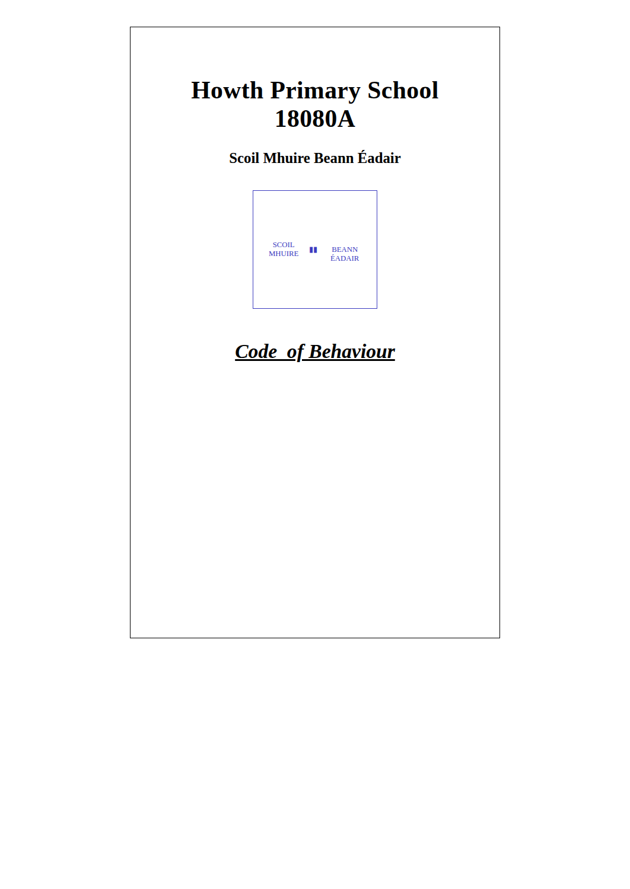Howth Primary School
18080A
Scoil Mhuire Beann Éadair
SCOIL MHUIRE
▮▮
BEANN ÉADAIR
Code of Behaviour